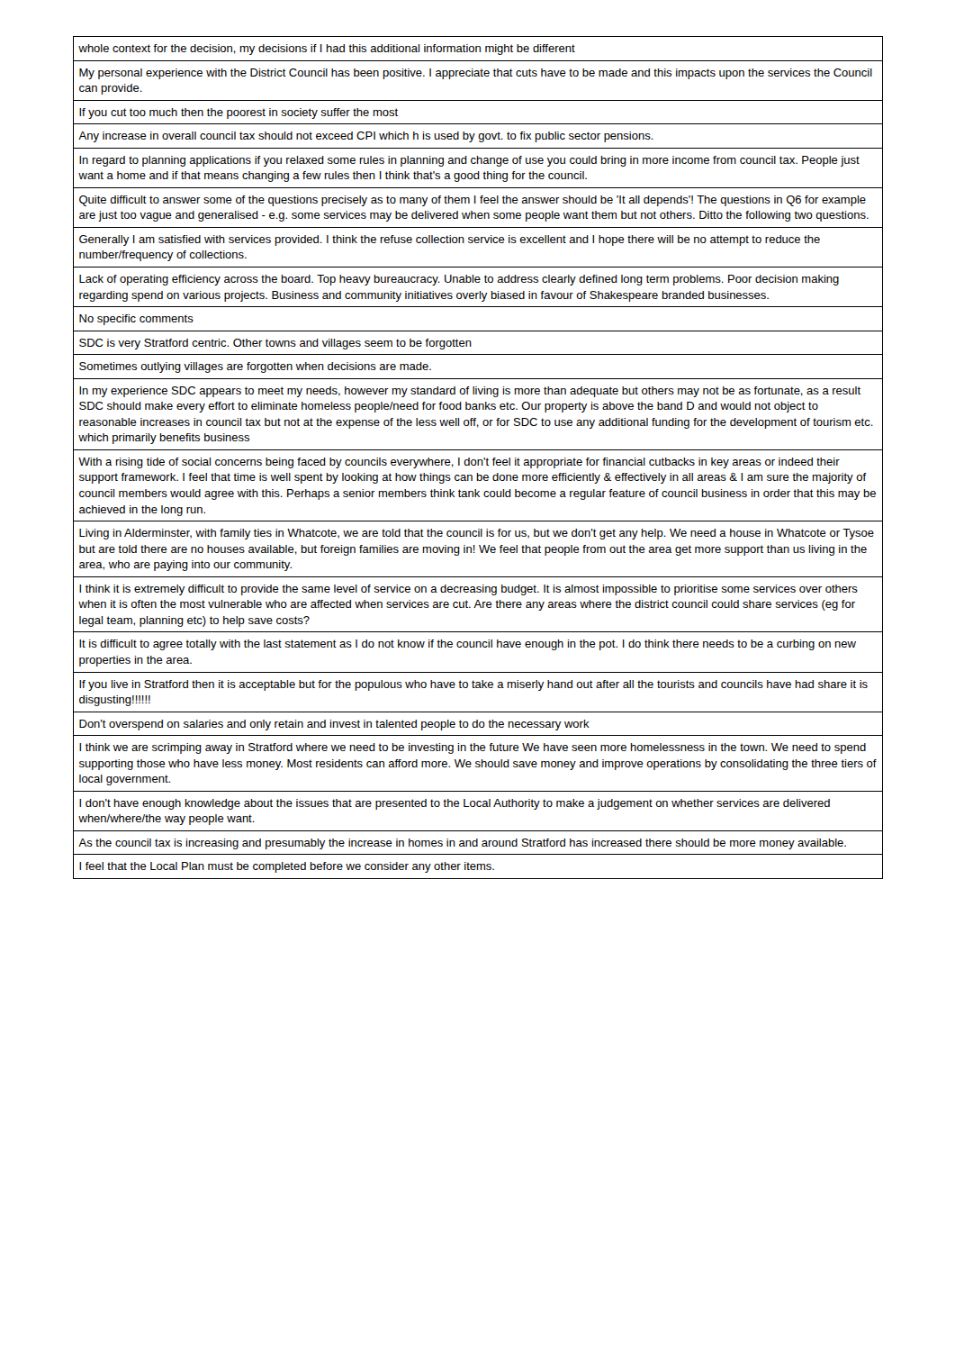| whole context for the decision, my decisions if I had this additional information might be different |
| My personal experience with the District Council has been positive. I appreciate that cuts have to be made and this impacts upon the services the Council can provide. |
| If you cut too much then the poorest in society suffer the most |
| Any increase in overall council tax should not exceed CPI which h is used by govt. to fix public sector pensions. |
| In regard to planning applications if you relaxed some rules in planning and change of use you could bring in more income from council tax. People just want a home and if that means changing a few rules then I think that's a good thing for the council. |
| Quite difficult to answer some of the questions precisely as to many of them I feel the answer should be 'It all depends'! The questions in Q6 for example are just too vague and generalised - e.g. some services may be delivered when some people want them but not others. Ditto the following two questions. |
| Generally I am satisfied with services provided. I think the refuse collection service is excellent and I hope there will be no attempt to reduce the number/frequency of collections. |
| Lack of operating efficiency across the board. Top heavy bureaucracy. Unable to address clearly defined long term problems. Poor decision making regarding spend on various projects. Business and community initiatives overly biased in favour of Shakespeare branded businesses. |
| No specific comments |
| SDC is very Stratford centric. Other towns and villages seem to be forgotten |
| Sometimes outlying villages are forgotten when decisions are made. |
| In my experience SDC appears to meet my needs, however my standard of living is more than adequate but others may not be as fortunate, as a result SDC should make every effort to eliminate homeless people/need for food banks etc. Our property is above the band D and would not object to reasonable increases in council tax but not at the expense of the less well off, or for SDC to use any additional funding for the development of tourism etc. which primarily benefits business |
| With a rising tide of social concerns being faced by councils everywhere, I don't feel it appropriate for financial cutbacks in key areas or indeed their support framework. I feel that time is well spent by looking at how things can be done more efficiently & effectively in all areas & I am sure the majority of council members would agree with this. Perhaps a senior members think tank could become a regular feature of council business in order that this may be achieved in the long run. |
| Living in Alderminster, with family ties in Whatcote, we are told that the council is for us, but we don't get any help. We need a house in Whatcote or Tysoe but are told there are no houses available, but foreign families are moving in! We feel that people from out the area get more support than us living in the area, who are paying into our community. |
| I think it is extremely difficult to provide the same level of service on a decreasing budget. It is almost impossible to prioritise some services over others when it is often the most vulnerable who are affected when services are cut. Are there any areas where the district council could share services (eg for legal team, planning etc) to help save costs? |
| It is difficult to agree totally with the last statement as I do not know if the council have enough in the pot. I do think there needs to be a curbing on new properties in the area. |
| If you live in Stratford then it is acceptable but for the populous who have to take a miserly hand out after all the tourists and councils have had share it is disgusting!!!!!! |
| Don't overspend on salaries and only retain and invest in talented people to do the necessary work |
| I think we are scrimping away in Stratford where we need to be investing in the future We have seen more homelessness in the town. We need to spend supporting those who have less money. Most residents can afford more. We should save money and improve operations by consolidating the three tiers of local government. |
| I don't have enough knowledge about the issues that are presented to the Local Authority to make a judgement on whether services are delivered when/where/the way people want. |
| As the council tax is increasing and presumably the increase in homes in and around Stratford has increased there should be more money available. |
| I feel that the Local Plan must be completed before we consider any other items. |